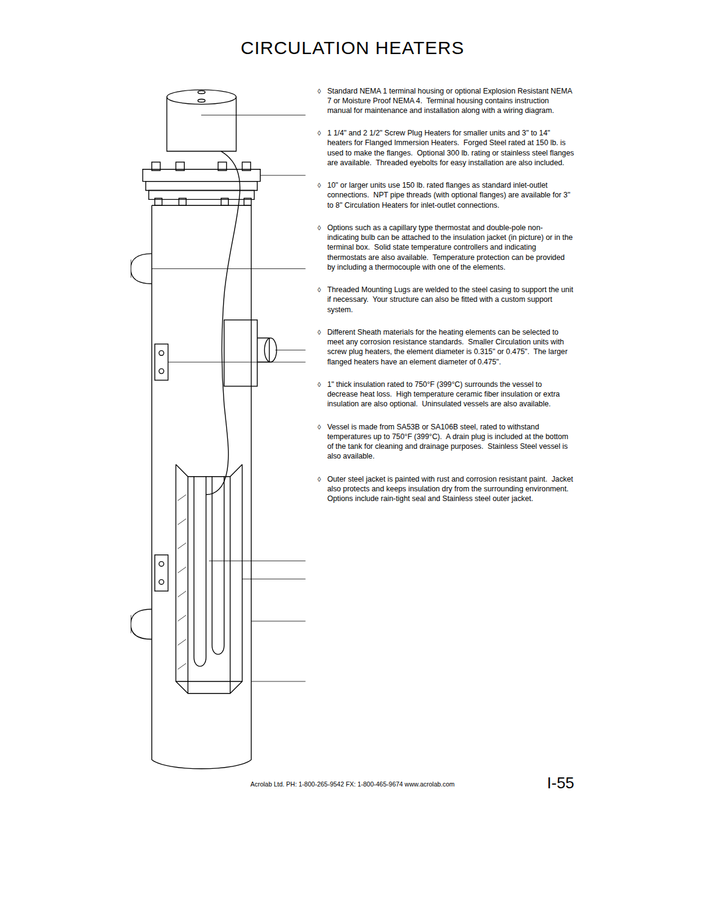CIRCULATION HEATERS
◊
Standard NEMA 1 terminal housing or optional Explosion Resistant NEMA 7 or Moisture Proof NEMA 4. Terminal housing contains instruction manual for maintenance and installation along with a wiring diagram.
◊
1 1/4" and 2 1/2" Screw Plug Heaters for smaller units and 3" to 14" heaters for Flanged Immersion Heaters. Forged Steel rated at 150 lb. is used to make the flanges. Optional 300 lb. rating or stainless steel flanges are available. Threaded eyebolts for easy installation are also included.
◊
10" or larger units use 150 lb. rated flanges as standard inlet-outlet connections. NPT pipe threads (with optional flanges) are available for 3" to 8" Circulation Heaters for inlet-outlet connections.
◊
Options such as a capillary type thermostat and double-pole non-indicating bulb can be attached to the insulation jacket (in picture) or in the terminal box. Solid state temperature controllers and indicating thermostats are also available. Temperature protection can be provided by including a thermocouple with one of the elements.
◊
Threaded Mounting Lugs are welded to the steel casing to support the unit if necessary. Your structure can also be fitted with a custom support system.
◊
Different Sheath materials for the heating elements can be selected to meet any corrosion resistance standards. Smaller Circulation units with screw plug heaters, the element diameter is 0.315" or 0.475". The larger flanged heaters have an element diameter of 0.475".
◊
1" thick insulation rated to 750°F (399°C) surrounds the vessel to decrease heat loss. High temperature ceramic fiber insulation or extra insulation are also optional. Uninsulated vessels are also available.
◊
Vessel is made from SA53B or SA106B steel, rated to withstand temperatures up to 750°F (399°C). A drain plug is included at the bottom of the tank for cleaning and drainage purposes. Stainless Steel vessel is also available.
◊
Outer steel jacket is painted with rust and corrosion resistant paint. Jacket also protects and keeps insulation dry from the surrounding environment. Options include rain-tight seal and Stainless steel outer jacket.
Acrolab Ltd. PH: 1-800-265-9542 FX: 1-800-465-9674 www.acrolab.com
I-55